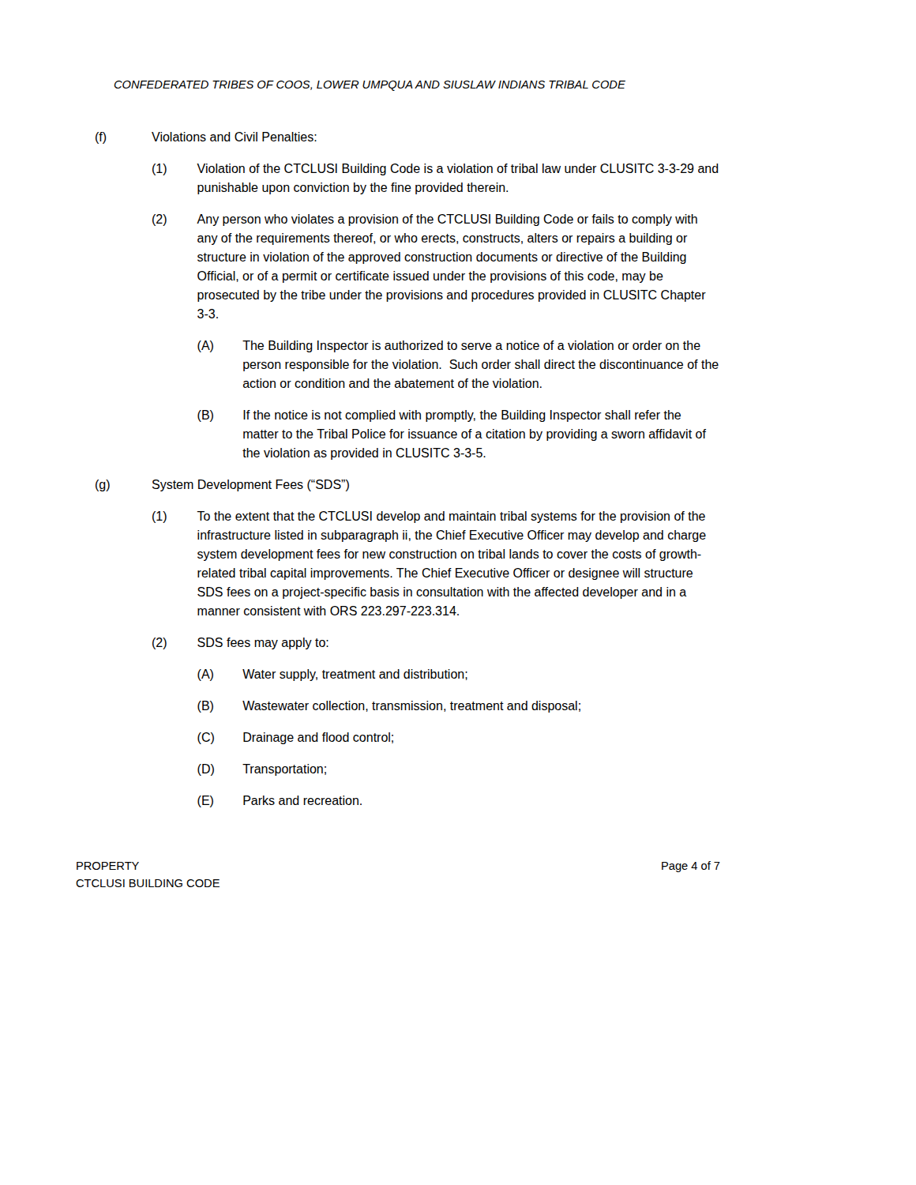CONFEDERATED TRIBES OF COOS, LOWER UMPQUA AND SIUSLAW INDIANS TRIBAL CODE
(f) Violations and Civil Penalties:
(1) Violation of the CTCLUSI Building Code is a violation of tribal law under CLUSITC 3-3-29 and punishable upon conviction by the fine provided therein.
(2) Any person who violates a provision of the CTCLUSI Building Code or fails to comply with any of the requirements thereof, or who erects, constructs, alters or repairs a building or structure in violation of the approved construction documents or directive of the Building Official, or of a permit or certificate issued under the provisions of this code, may be prosecuted by the tribe under the provisions and procedures provided in CLUSITC Chapter 3-3.
(A) The Building Inspector is authorized to serve a notice of a violation or order on the person responsible for the violation. Such order shall direct the discontinuance of the action or condition and the abatement of the violation.
(B) If the notice is not complied with promptly, the Building Inspector shall refer the matter to the Tribal Police for issuance of a citation by providing a sworn affidavit of the violation as provided in CLUSITC 3-3-5.
(g) System Development Fees (“SDS”)
(1) To the extent that the CTCLUSI develop and maintain tribal systems for the provision of the infrastructure listed in subparagraph ii, the Chief Executive Officer may develop and charge system development fees for new construction on tribal lands to cover the costs of growth-related tribal capital improvements. The Chief Executive Officer or designee will structure SDS fees on a project-specific basis in consultation with the affected developer and in a manner consistent with ORS 223.297-223.314.
(2) SDS fees may apply to:
(A) Water supply, treatment and distribution;
(B) Wastewater collection, transmission, treatment and disposal;
(C) Drainage and flood control;
(D) Transportation;
(E) Parks and recreation.
PROPERTY
CTCLUSI BUILDING CODE
Page 4 of 7